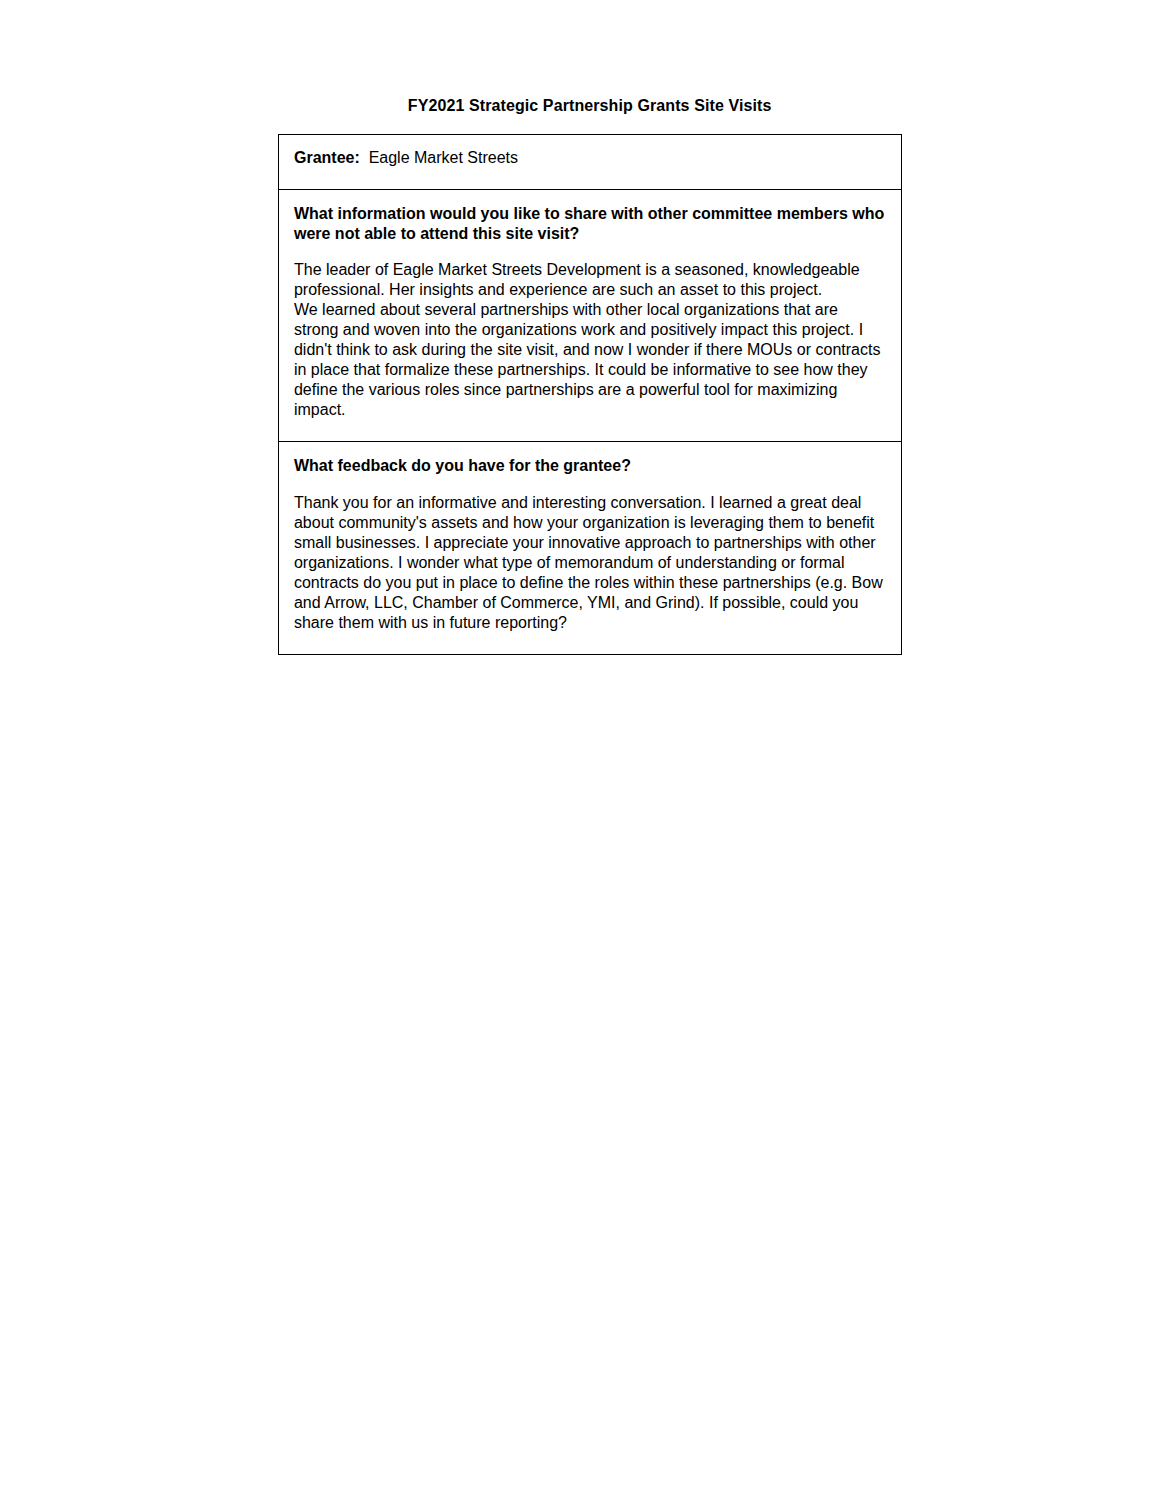FY2021 Strategic Partnership Grants Site Visits
| Grantee: Eagle Market Streets |
| What information would you like to share with other committee members who were not able to attend this site visit? The leader of Eagle Market Streets Development is a seasoned, knowledgeable professional. Her insights and experience are such an asset to this project. We learned about several partnerships with other local organizations that are strong and woven into the organizations work and positively impact this project. I didn't think to ask during the site visit, and now I wonder if there MOUs or contracts in place that formalize these partnerships. It could be informative to see how they define the various roles since partnerships are a powerful tool for maximizing impact. |
| What feedback do you have for the grantee? Thank you for an informative and interesting conversation. I learned a great deal about community's assets and how your organization is leveraging them to benefit small businesses. I appreciate your innovative approach to partnerships with other organizations. I wonder what type of memorandum of understanding or formal contracts do you put in place to define the roles within these partnerships (e.g. Bow and Arrow, LLC, Chamber of Commerce, YMI, and Grind). If possible, could you share them with us in future reporting? |